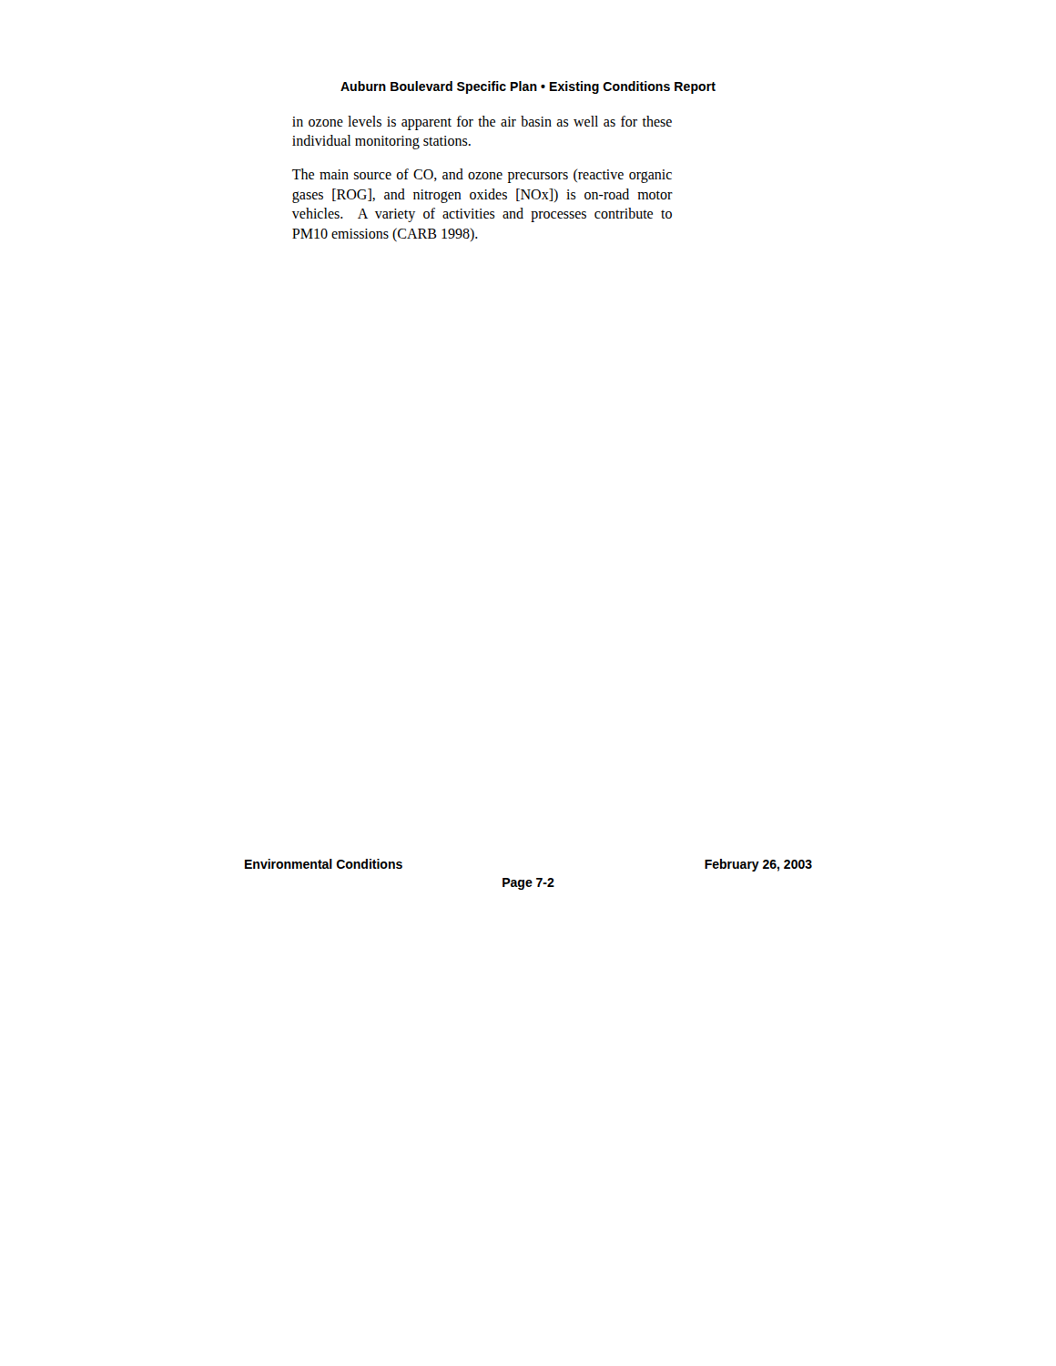Auburn Boulevard Specific Plan • Existing Conditions Report
in ozone levels is apparent for the air basin as well as for these individual monitoring stations.
The main source of CO, and ozone precursors (reactive organic gases [ROG], and nitrogen oxides [NOx]) is on-road motor vehicles. A variety of activities and processes contribute to PM10 emissions (CARB 1998).
Environmental Conditions
February 26, 2003
Page 7-2